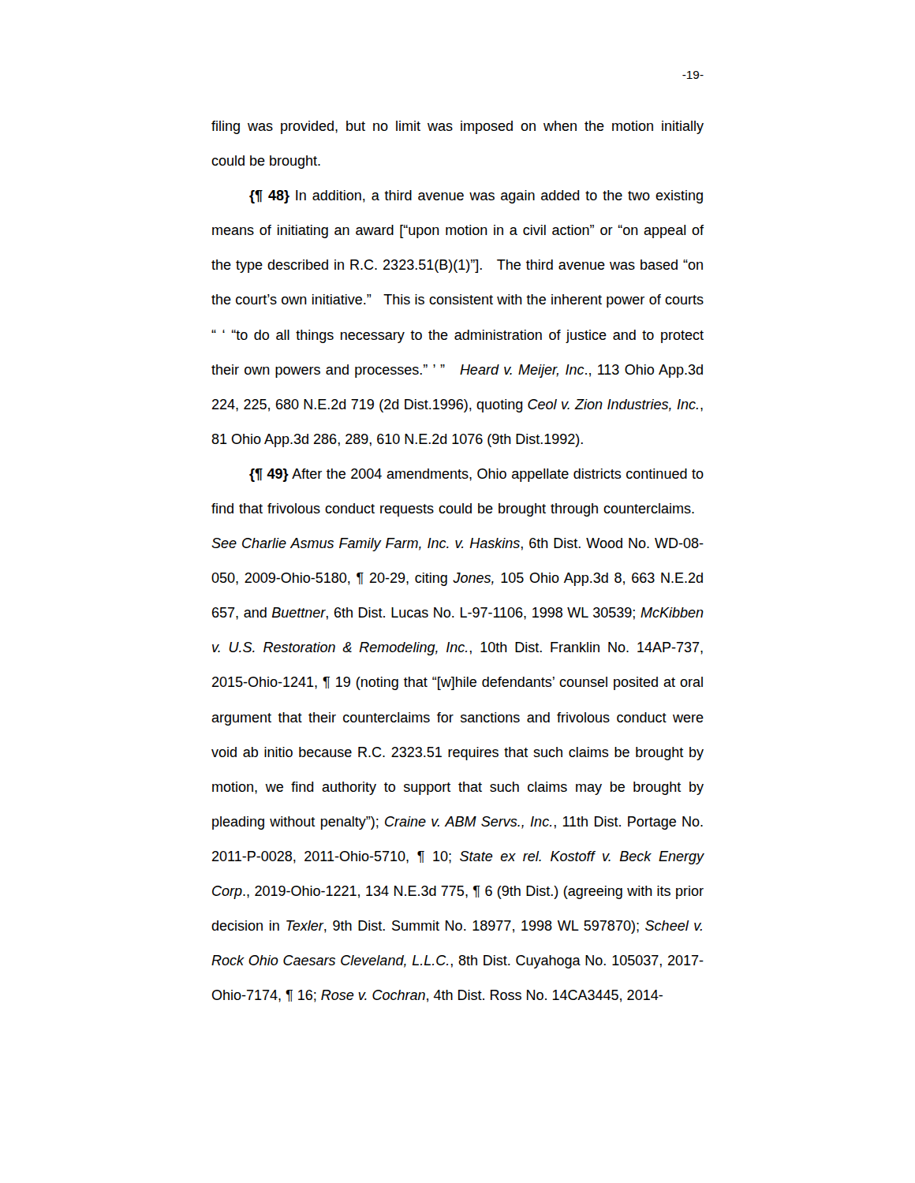-19-
filing was provided, but no limit was imposed on when the motion initially could be brought.
{¶ 48} In addition, a third avenue was again added to the two existing means of initiating an award [“upon motion in a civil action” or “on appeal of the type described in R.C. 2323.51(B)(1)”]. The third avenue was based “on the court’s own initiative.” This is consistent with the inherent power of courts “ ‘ “to do all things necessary to the administration of justice and to protect their own powers and processes.” ’ ” Heard v. Meijer, Inc., 113 Ohio App.3d 224, 225, 680 N.E.2d 719 (2d Dist.1996), quoting Ceol v. Zion Industries, Inc., 81 Ohio App.3d 286, 289, 610 N.E.2d 1076 (9th Dist.1992).
{¶ 49} After the 2004 amendments, Ohio appellate districts continued to find that frivolous conduct requests could be brought through counterclaims. See Charlie Asmus Family Farm, Inc. v. Haskins, 6th Dist. Wood No. WD-08-050, 2009-Ohio-5180, ¶ 20-29, citing Jones, 105 Ohio App.3d 8, 663 N.E.2d 657, and Buettner, 6th Dist. Lucas No. L-97-1106, 1998 WL 30539; McKibben v. U.S. Restoration & Remodeling, Inc., 10th Dist. Franklin No. 14AP-737, 2015-Ohio-1241, ¶ 19 (noting that “[w]hile defendants’ counsel posited at oral argument that their counterclaims for sanctions and frivolous conduct were void ab initio because R.C. 2323.51 requires that such claims be brought by motion, we find authority to support that such claims may be brought by pleading without penalty”); Craine v. ABM Servs., Inc., 11th Dist. Portage No. 2011-P-0028, 2011-Ohio-5710, ¶ 10; State ex rel. Kostoff v. Beck Energy Corp., 2019-Ohio-1221, 134 N.E.3d 775, ¶ 6 (9th Dist.) (agreeing with its prior decision in Texler, 9th Dist. Summit No. 18977, 1998 WL 597870); Scheel v. Rock Ohio Caesars Cleveland, L.L.C., 8th Dist. Cuyahoga No. 105037, 2017-Ohio-7174, ¶ 16; Rose v. Cochran, 4th Dist. Ross No. 14CA3445, 2014-